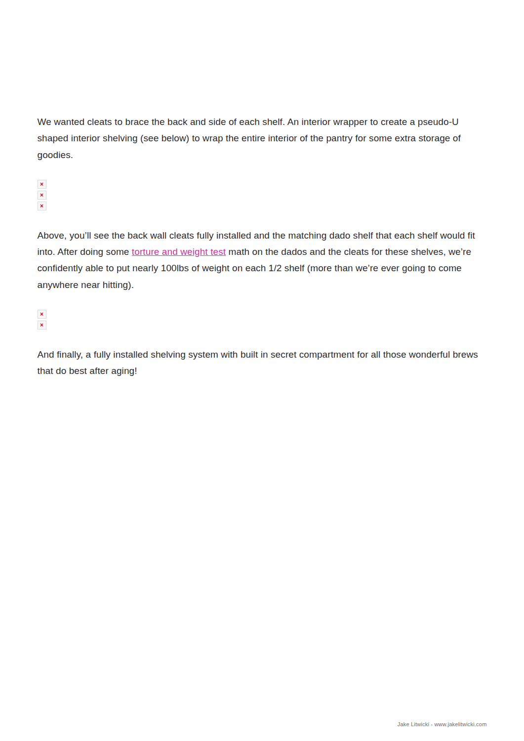We wanted cleats to brace the back and side of each shelf. An interior wrapper to create a pseudo-U shaped interior shelving (see below) to wrap the entire interior of the pantry for some extra storage of goodies.
Above, you’ll see the back wall cleats fully installed and the matching dado shelf that each shelf would fit into. After doing some torture and weight test math on the dados and the cleats for these shelves, we’re confidently able to put nearly 100lbs of weight on each 1/2 shelf (more than we’re ever going to come anywhere near hitting).
And finally, a fully installed shelving system with built in secret compartment for all those wonderful brews that do best after aging!
Jake Litwicki - www.jakelitwicki.com